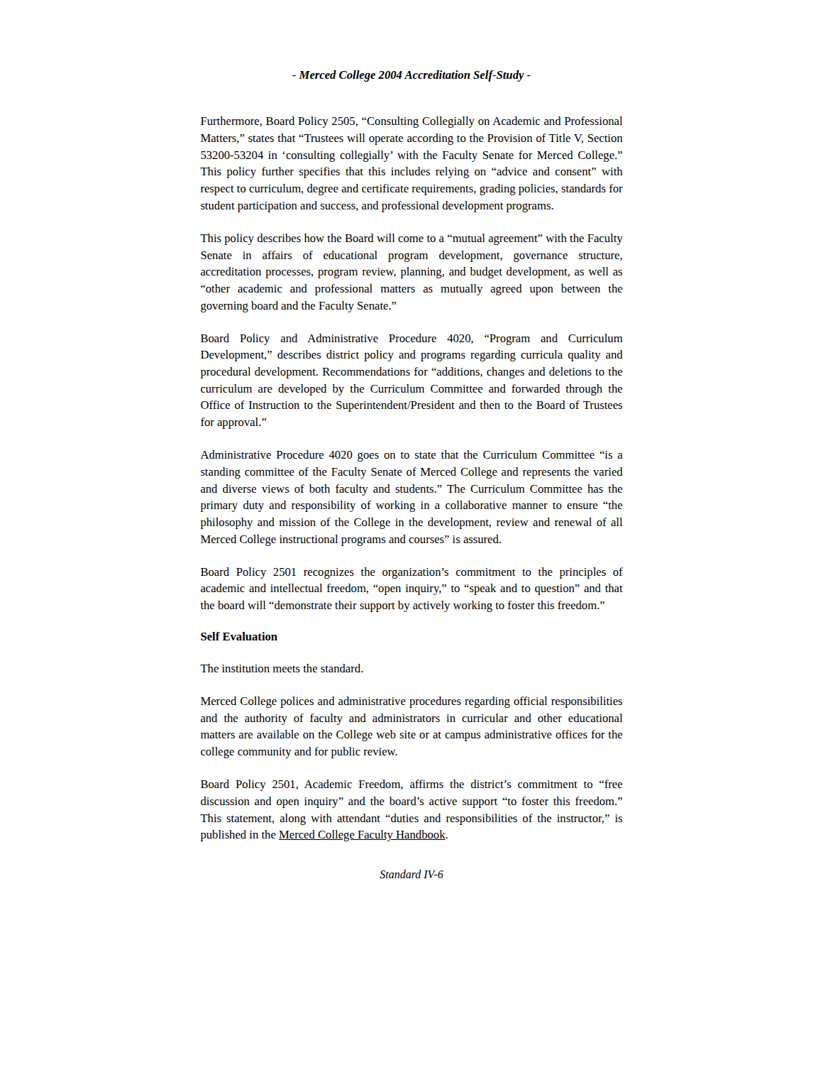- Merced College 2004 Accreditation Self-Study -
Furthermore, Board Policy 2505, “Consulting Collegially on Academic and Professional Matters,” states that “Trustees will operate according to the Provision of Title V, Section 53200-53204 in ‘consulting collegially’ with the Faculty Senate for Merced College.” This policy further specifies that this includes relying on “advice and consent” with respect to curriculum, degree and certificate requirements, grading policies, standards for student participation and success, and professional development programs.
This policy describes how the Board will come to a “mutual agreement” with the Faculty Senate in affairs of educational program development, governance structure, accreditation processes, program review, planning, and budget development, as well as “other academic and professional matters as mutually agreed upon between the governing board and the Faculty Senate.”
Board Policy and Administrative Procedure 4020, “Program and Curriculum Development,” describes district policy and programs regarding curricula quality and procedural development. Recommendations for “additions, changes and deletions to the curriculum are developed by the Curriculum Committee and forwarded through the Office of Instruction to the Superintendent/President and then to the Board of Trustees for approval.”
Administrative Procedure 4020 goes on to state that the Curriculum Committee “is a standing committee of the Faculty Senate of Merced College and represents the varied and diverse views of both faculty and students.” The Curriculum Committee has the primary duty and responsibility of working in a collaborative manner to ensure “the philosophy and mission of the College in the development, review and renewal of all Merced College instructional programs and courses” is assured.
Board Policy 2501 recognizes the organization’s commitment to the principles of academic and intellectual freedom, “open inquiry,” to “speak and to question” and that the board will “demonstrate their support by actively working to foster this freedom.”
Self Evaluation
The institution meets the standard.
Merced College polices and administrative procedures regarding official responsibilities and the authority of faculty and administrators in curricular and other educational matters are available on the College web site or at campus administrative offices for the college community and for public review.
Board Policy 2501, Academic Freedom, affirms the district’s commitment to “free discussion and open inquiry” and the board’s active support “to foster this freedom.” This statement, along with attendant “duties and responsibilities of the instructor,” is published in the Merced College Faculty Handbook.
Standard IV-6